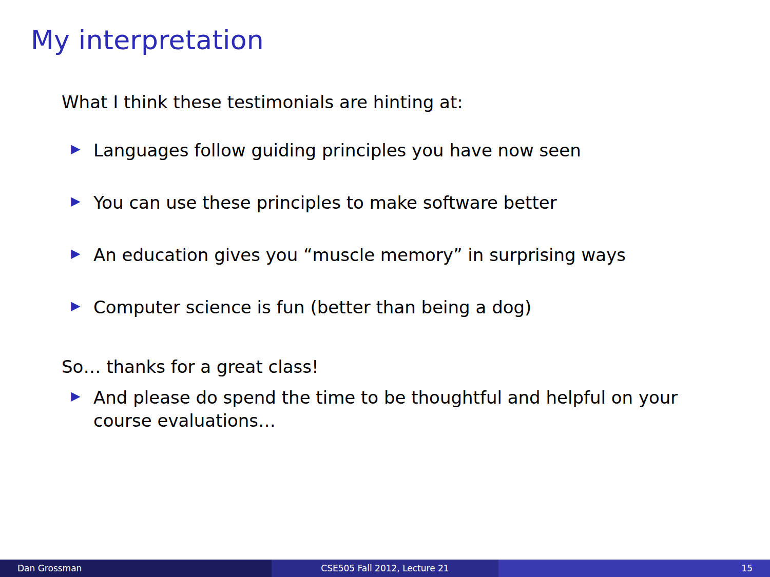My interpretation
What I think these testimonials are hinting at:
Languages follow guiding principles you have now seen
You can use these principles to make software better
An education gives you “muscle memory” in surprising ways
Computer science is fun (better than being a dog)
So… thanks for a great class!
And please do spend the time to be thoughtful and helpful on your course evaluations…
Dan Grossman
CSE505 Fall 2012, Lecture 21
15